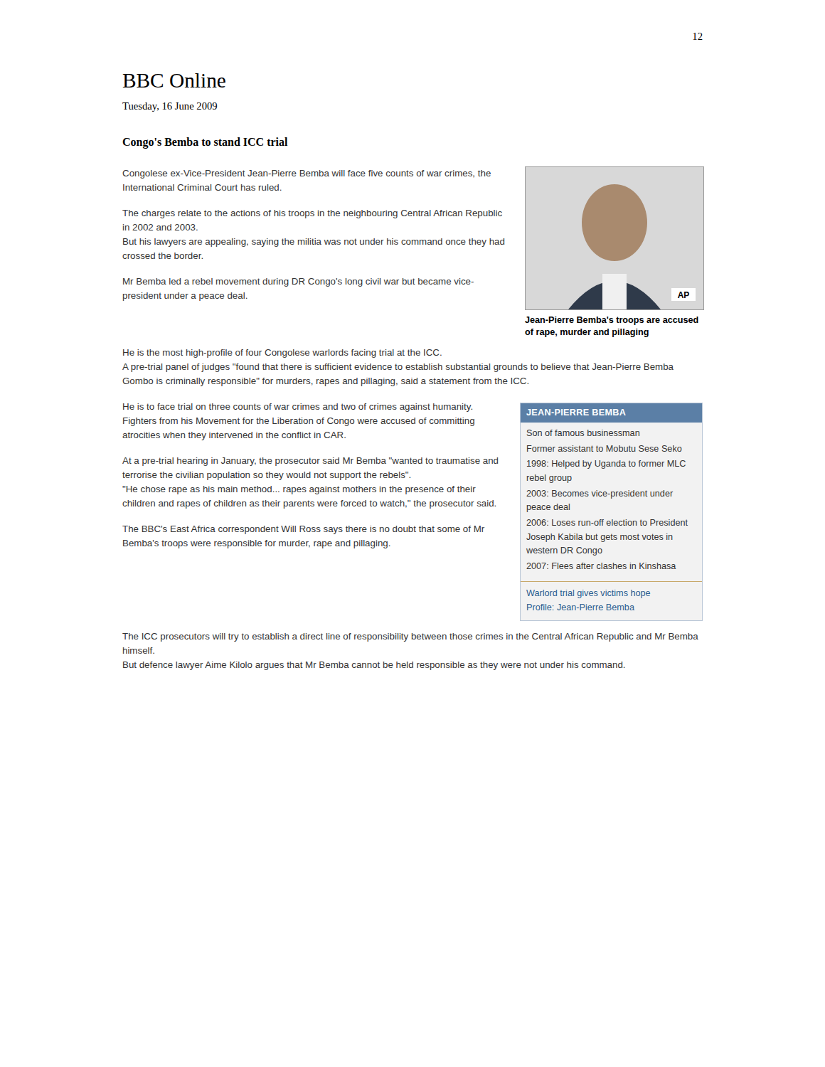12
BBC Online
Tuesday, 16 June 2009
Congo's Bemba to stand ICC trial
Jean-Pierre Bemba's troops are accused of rape, murder and pillaging
Congolese ex-Vice-President Jean-Pierre Bemba will face five counts of war crimes, the International Criminal Court has ruled.
The charges relate to the actions of his troops in the neighbouring Central African Republic in 2002 and 2003.
But his lawyers are appealing, saying the militia was not under his command once they had crossed the border.
Mr Bemba led a rebel movement during DR Congo's long civil war but became vice-president under a peace deal.
He is the most high-profile of four Congolese warlords facing trial at the ICC.
A pre-trial panel of judges "found that there is sufficient evidence to establish substantial grounds to believe that Jean-Pierre Bemba Gombo is criminally responsible" for murders, rapes and pillaging, said a statement from the ICC.
JEAN-PIERRE BEMBA
Son of famous businessman
Former assistant to Mobutu Sese Seko
1998: Helped by Uganda to former MLC rebel group
2003: Becomes vice-president under peace deal
2006: Loses run-off election to President Joseph Kabila but gets most votes in western DR Congo
2007: Flees after clashes in Kinshasa
Warlord trial gives victims hope Profile: Jean-Pierre Bemba
He is to face trial on three counts of war crimes and two of crimes against humanity.
Fighters from his Movement for the Liberation of Congo were accused of committing atrocities when they intervened in the conflict in CAR.
At a pre-trial hearing in January, the prosecutor said Mr Bemba "wanted to traumatise and terrorise the civilian population so they would not support the rebels".
"He chose rape as his main method... rapes against mothers in the presence of their children and rapes of children as their parents were forced to watch," the prosecutor said.
The BBC's East Africa correspondent Will Ross says there is no doubt that some of Mr Bemba's troops were responsible for murder, rape and pillaging.
The ICC prosecutors will try to establish a direct line of responsibility between those crimes in the Central African Republic and Mr Bemba himself.
But defence lawyer Aime Kilolo argues that Mr Bemba cannot be held responsible as they were not under his command.